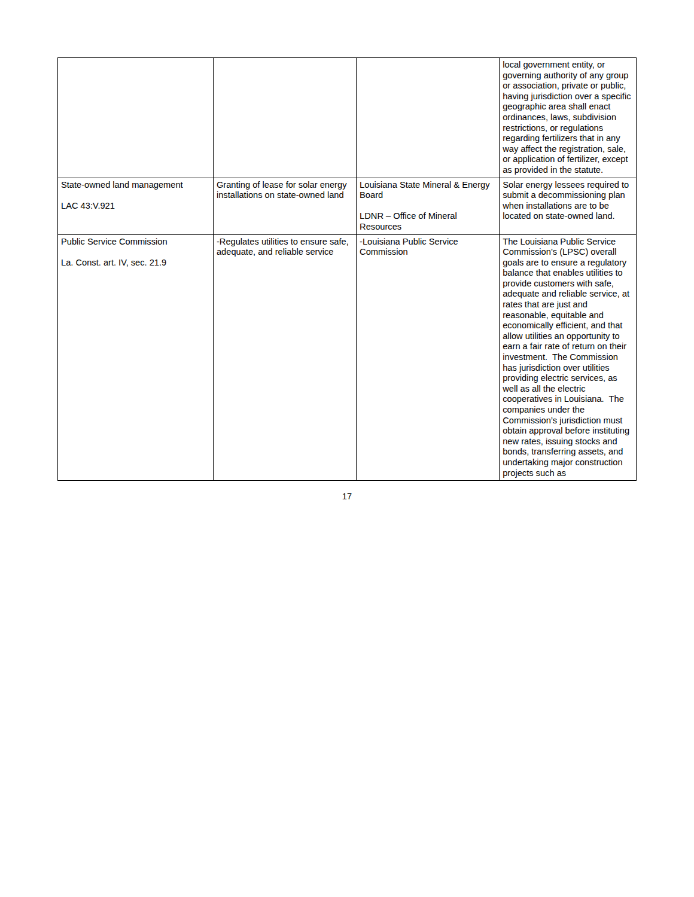| | | | local government entity, or governing authority of any group or association, private or public, having jurisdiction over a specific geographic area shall enact ordinances, laws, subdivision restrictions, or regulations regarding fertilizers that in any way affect the registration, sale, or application of fertilizer, except as provided in the statute. |
| State-owned land management LAC 43:V.921 | Granting of lease for solar energy installations on state-owned land | Louisiana State Mineral & Energy Board LDNR – Office of Mineral Resources | Solar energy lessees required to submit a decommissioning plan when installations are to be located on state-owned land. |
| Public Service Commission La. Const. art. IV, sec. 21.9 | -Regulates utilities to ensure safe, adequate, and reliable service | -Louisiana Public Service Commission | The Louisiana Public Service Commission’s (LPSC) overall goals are to ensure a regulatory balance that enables utilities to provide customers with safe, adequate and reliable service, at rates that are just and reasonable, equitable and economically efficient, and that allow utilities an opportunity to earn a fair rate of return on their investment. The Commission has jurisdiction over utilities providing electric services, as well as all the electric cooperatives in Louisiana. The companies under the Commission’s jurisdiction must obtain approval before instituting new rates, issuing stocks and bonds, transferring assets, and undertaking major construction projects such as |
17